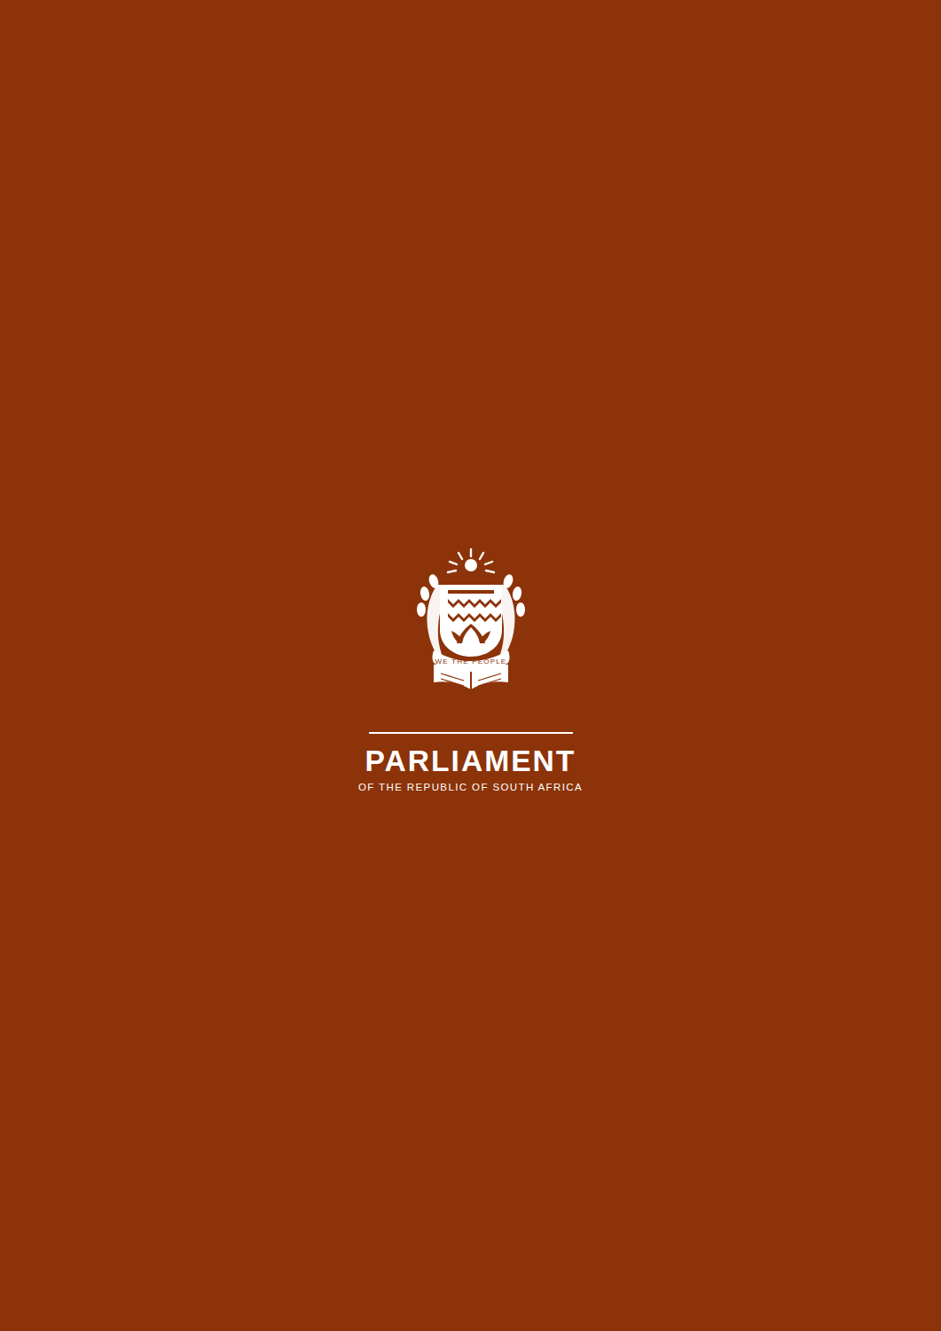Coat of arms of the Republic of South Africa Stylised emblem with a rising sun, a drum-like shield, protea flower, wheat-like stalks, an open book and a ribbon bearing the motto "We the People". WE THE PEOPLE
Parliament
of the Republic of South Africa